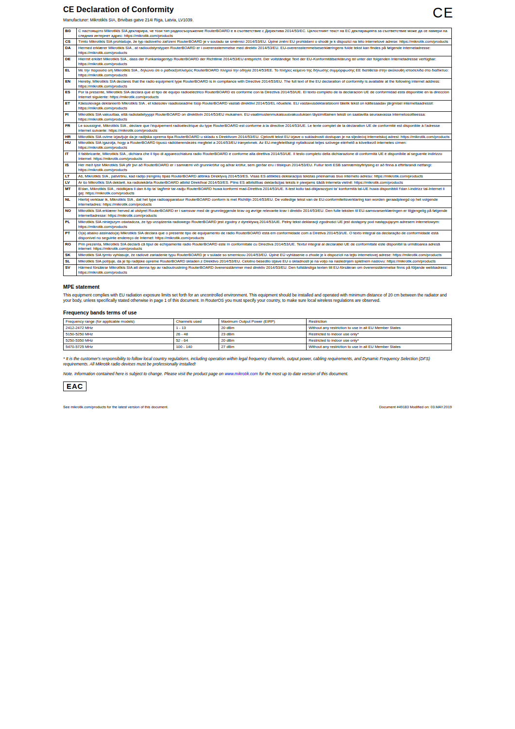CE Declaration of Conformity
Manufacturer: Mikrotikls SIA, Brivibas gatve 214i Riga, Latvia, LV1039.
C E
| BG | С настоящото Mikrotikls SIA декларира, че този тип радиосъоръжение RouterBOARD е в съответствие с Директива 2014/53/ЕС. Цялостният текст на ЕС декларацията за съответствие може да се намери на следния интернет адрес: https://mikrotik.com/products |
| CS | Tímto Mikrotikls SIA prohlašuje, že typ rádiového zařízení RouterBOARD je v souladu se směrnicí 2014/53/EU. Úplné znění EU prohlášení o shodě je k dispozici na této internetové adrese: https://mikrotik.com/products |
| DA | Hermed erklærer Mikrotikls SIA , at radioudstyrstypen RouterBOARD er i overensstemmelse med direktiv 2014/53/EU. EU-overensstemmelseserklæringens fulde tekst kan findes på følgende internetadresse: https://mikrotik.com/products |
| DE | Hiermit erklärt Mikrotikls SIA , dass der Funkanlagentyp RouterBOARD der Richtlinie 2014/53/EU entspricht. Der vollständige Text der EU-Konformitätserklärung ist unter der folgenden Internetadresse verfügbar: https://mikrotik.com/products |
| EL | Με την παρούσα ο/η Mikrotikls SIA , δηλώνει ότι ο ραδιοεξοπλισμός RouterBOARD πληροί την οδηγία 2014/53/ΕΕ. Το πλήρες κείμενο της δήλωσης συμμόρφωσης ΕΕ διατίθεται στην ακόλουθη ιστοσελίδα στο διαδίκτυο: https://mikrotik.com/products |
| EN | Hereby, Mikrotikls SIA declares that the radio equipment type RouterBOARD is in compliance with Directive 2014/53/EU. The full text of the EU declaration of conformity is available at the following internet address: https://mikrotik.com/products |
| ES | Por la presente, Mikrotikls SIA declara que el tipo de equipo radioeléctrico RouterBOARD es conforme con la Directiva 2014/53/UE. El texto completo de la declaración UE de conformidad está disponible en la dirección Internet siguiente: https://mikrotik.com/products |
| ET | Käesolevaga deklareerib Mikrotikls SIA , et käesolev raadioseadme tüüp RouterBOARD vastab direktiivi 2014/53/EL nõuetele. ELi vastavusdeklaratsiooni täielik tekst on kättesaadav järgmisel internetiaadressil: https://mikrotik.com/products |
| FI | Mikrotikls SIA vakuuttaa, että radiolaitetyyppi RouterBOARD on direktiivin 2014/53/EU mukainen. EU-vaatimustenmukaisuusvakuutuksen täysimittainen teksti on saatavilla seuraavassa internetosoitteessa: https://mikrotik.com/products |
| FR | Le soussigné, Mikrotikls SIA , déclare que l'équipement radioélectrique du type RouterBOARD est conforme à la directive 2014/53/UE. Le texte complet de la déclaration UE de conformité est disponible à l'adresse internet suivante: https://mikrotik.com/products |
| HR | Mikrotikls SIA ovime izjavljuje da je radijska oprema tipa RouterBOARD u skladu s Direktivom 2014/53/EU. Cjeloviti tekst EU izjave o sukladnosti dostupan je na sljedećoj internetskoj adresi: https://mikrotik.com/products |
| HU | Mikrotikls SIA igazolja, hogy a RouterBOARD típusú rádióberendezés megfelel a 2014/53/EU irányelvnek. Az EU-megfelelőségi nyilatkozat teljes szövege elérhető a következő internetes címen: https://mikrotik.com/products |
| IT | Il fabbricante, Mikrotikls SIA , dichiara che il tipo di apparecchiatura radio RouterBOARD è conforme alla direttiva 2014/53/UE. Il testo completo della dichiarazione di conformità UE è disponibile al seguente indirizzo Internet: https://mikrotik.com/products |
| IS | Hér með lýsir Mikrotikls SIA yfir því að RouterBOARD er í samræmi við grunnkröfur og aðrar kröfur, sem gerðar eru í tilskipun 2014/53/EU. Fullur texti ESB samræmisyfirlýsing er að finna á eftirfarandi netfangi: https://mikrotik.com/products |
| LT | Aš, Mikrotikls SIA , patvirtinu, kad radijo įrenginių tipas RouterBOARD atitinka Direktyvą 2014/53/ES. Visas ES atitikties deklaracijos tekstas prieinamas šiuo interneto adresu: https://mikrotik.com/products |
| LV | Ar šo Mikrotīkls SIA deklarē, ka radioiekārta RouterBOARD atbilst Direktīvai 2014/53/ES. Pilns ES atbilstības deklarācijas teksts ir pieejams šādā interneta vietnē: https://mikrotik.com/products |
| MT | B'dan, Mikrotikls SIA , niddikjara li dan it-tip ta' tagħmir tar-radju RouterBOARD huwa konformi mad-Direttiva 2014/53/UE. It-test kollu tad-dikjarazzjoni ta' konformità tal-UE huwa disponibbli f'dan l-indirizz tal-Internet li ġej: https://mikrotik.com/products |
| NL | Hierbij verklaar ik, Mikrotikls SIA , dat het type radioapparatuur RouterBOARD conform is met Richtlijn 2014/53/EU. De volledige tekst van de EU-conformiteitsverklaring kan worden geraadpleegd op het volgende internetadres: https://mikrotik.com/products |
| NO | Mikrotikls SIA erklærer herved at utstyret RouterBOARD er i samsvar med de grunnleggende krav og øvrige relevante krav i direktiv 2014/53/EU. Den fulle teksten til EU-samsvarserklæringen er tilgjengelig på følgende internettadresse: https://mikrotik.com/products |
| PL | Mikrotikls SIA niniejszym oświadcza, że typ urządzenia radiowego RouterBOARD jest zgodny z dyrektywą 2014/53/UE. Pełny tekst deklaracji zgodności UE jest dostępny pod następującym adresem internetowym: https://mikrotik.com/products |
| PT | O(a) abaixo assinado(a) Mikrotikls SIA declara que o presente tipo de equipamento de rádio RouterBOARD está em conformidade com a Diretiva 2014/53/UE. O texto integral da declaração de conformidade está disponível no seguinte endereço de Internet: https://mikrotik.com/products |
| RO | Prin prezenta, Mikrotikls SIA declară că tipul de echipamente radio RouterBOARD este în conformitate cu Directiva 2014/53/UE. Textul integral al declarației UE de conformitate este disponibil la următoarea adresă internet: https://mikrotik.com/products |
| SK | Mikrotikls SIA týmto vyhlasuje, že rádiové zariadenie typu RouterBOARD je v súlade so smernicou 2014/53/EÚ. Úplné EÚ vyhlásenie o zhode je k dispozícii na tejto internetovej adrese: https://mikrotik.com/products |
| SL | Mikrotikls SIA potrjuje, da je tip radijske opreme RouterBOARD skladen z Direktivo 2014/53/EU. Celotno besedilo izjave EU o skladnosti je na voljo na naslednjem spletnem naslovu: https://mikrotik.com/products |
| SV | Härmed försäkrar Mikrotīkls SIA att denna typ av radioutrustning RouterBOARD överensstämmer med direktiv 2014/53/EU. Den fullständiga texten till EU-försäkran om överensstämmelse finns på följande webbadress: https://mikrotik.com/products |
MPE statement
This equipment complies with EU radiation exposure limits set forth for an uncontrolled environment. This equipment should be installed and operated with minimum distance of 20 cm between the radiator and your body, unless specifically stated otherwise in page 1 of this document. In RouterOS you must specify your country, to make sure local wireless regulations are observed.
Frequency bands terms of use
| Frequency range (for applicable models) | Channels used | Maximum Output Power (EIRP) | Restriction |
| 2412-2472 MHz | 1 - 13 | 20 dBm | Without any restriction to use in all EU Member States |
| 5150-5250 MHz | 26 - 48 | 23 dBm | Restricted to indoor use only* |
| 5250-5350 MHz | 52 - 64 | 20 dBm | Restricted to indoor use only* |
| 5470-5725 MHz | 100 - 140 | 27 dBm | Without any restriction to use in all EU Member States |
* It is the customer's responsibility to follow local country regulations, including operation within legal frequency channels, output power, cabling requirements, and Dynamic Frequency Selection (DFS) requirements. All Mikrotik radio devices must be professionally installed!
Note. Information contained here is subject to change. Please visit the product page on www.mikrotik.com for the most up to date version of this document.
EAC
See mikrotik.com/products for the latest version of this document.
Document #49183 Modified on: 03.MAY.2019